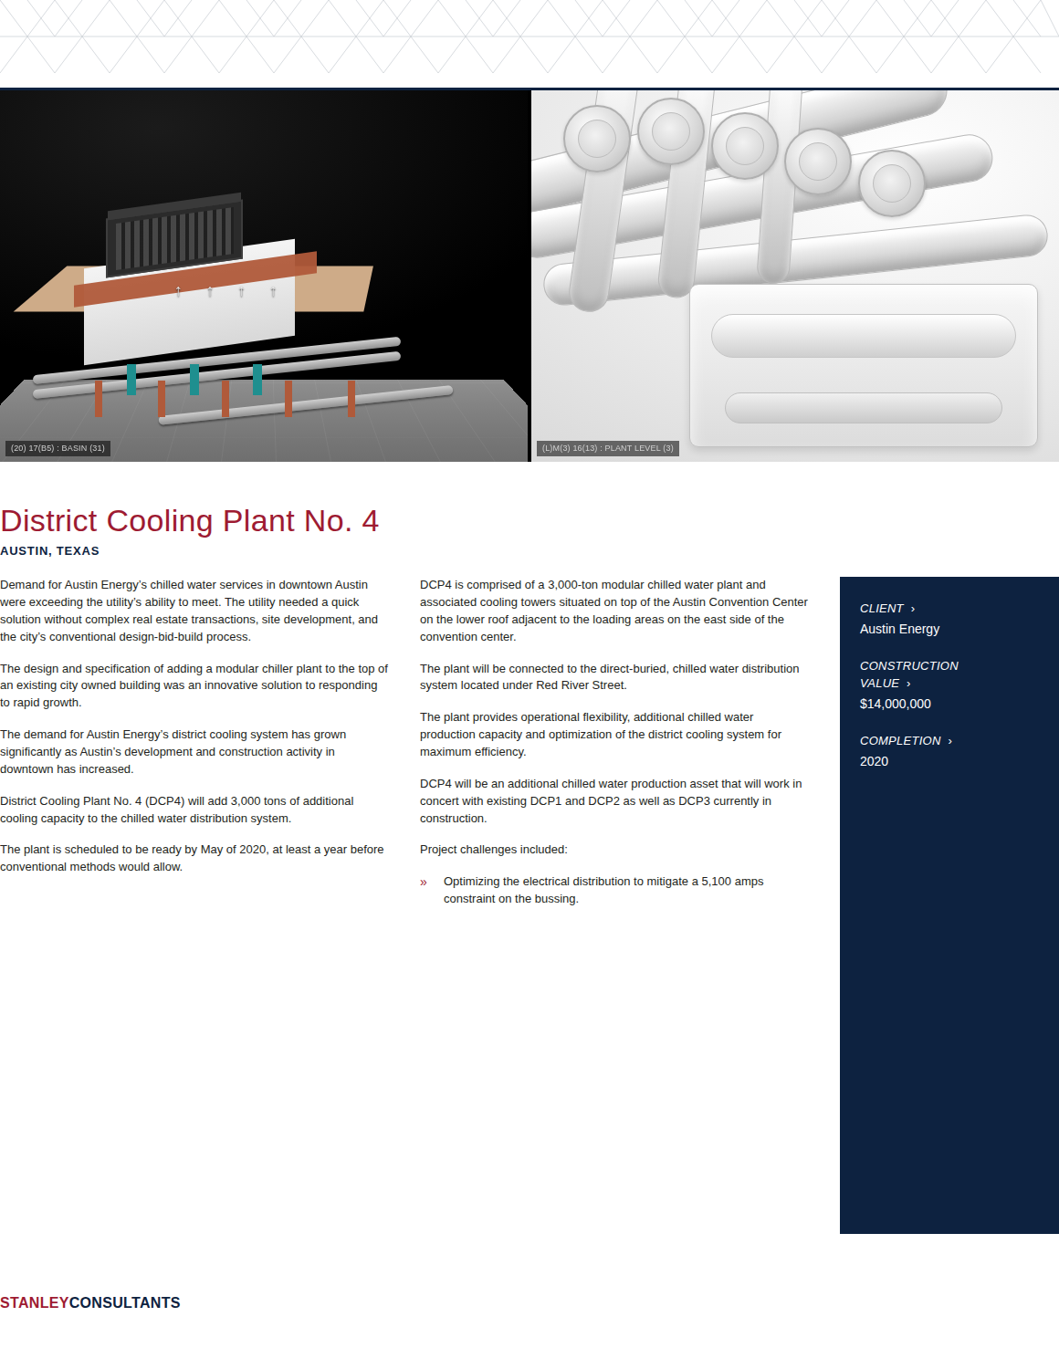»
↑
↑
↑
↑
(20) 17(B5) : BASIN (31)
(L)M(3) 16(13) : PLANT LEVEL (3)
District Cooling Plant No. 4
Austin, Texas
Demand for Austin Energy’s chilled water services in downtown Austin were exceeding the utility’s ability to meet. The utility needed a quick solution without complex real estate transactions, site development, and the city’s conventional design-bid-build process.
The design and specification of adding a modular chiller plant to the top of an existing city owned building was an innovative solution to responding to rapid growth.
The demand for Austin Energy’s district cooling system has grown significantly as Austin’s development and construction activity in downtown has increased.
District Cooling Plant No. 4 (DCP4) will add 3,000 tons of additional cooling capacity to the chilled water distribution system.
The plant is scheduled to be ready by May of 2020, at least a year before conventional methods would allow.
DCP4 is comprised of a 3,000-ton modular chilled water plant and associated cooling towers situated on top of the Austin Convention Center on the lower roof adjacent to the loading areas on the east side of the convention center.
The plant will be connected to the direct-buried, chilled water distribution system located under Red River Street.
The plant provides operational flexibility, additional chilled water production capacity and optimization of the district cooling system for maximum efficiency.
DCP4 will be an additional chilled water production asset that will work in concert with existing DCP1 and DCP2 as well as DCP3 currently in construction.
Project challenges included:
Optimizing the electrical distribution to mitigate a 5,100 amps constraint on the bussing.
CLIENT ›
Austin Energy
CONSTRUCTION
VALUE ›
$14,000,000
COMPLETION ›
2020
STANLEY CONSULTANTS